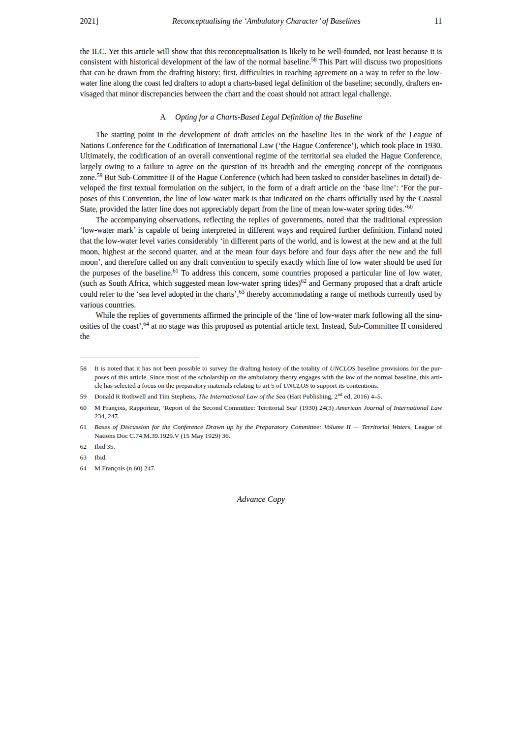2021] Reconceptualising the ‘Ambulatory Character’ of Baselines 11
the ILC. Yet this article will show that this reconceptualisation is likely to be well-founded, not least because it is consistent with historical development of the law of the normal baseline.58 This Part will discuss two propositions that can be drawn from the drafting history: first, difficulties in reaching agreement on a way to refer to the low-water line along the coast led drafters to adopt a charts-based legal definition of the baseline; secondly, drafters envisaged that minor discrepancies between the chart and the coast should not attract legal challenge.
AOpting for a Charts-Based Legal Definition of the Baseline
The starting point in the development of draft articles on the baseline lies in the work of the League of Nations Conference for the Codification of International Law (‘the Hague Conference’), which took place in 1930. Ultimately, the codification of an overall conventional regime of the territorial sea eluded the Hague Conference, largely owing to a failure to agree on the question of its breadth and the emerging concept of the contiguous zone.59 But Sub-Committee II of the Hague Conference (which had been tasked to consider baselines in detail) developed the first textual formulation on the subject, in the form of a draft article on the ‘base line’: ‘For the purposes of this Convention, the line of low-water mark is that indicated on the charts officially used by the Coastal State, provided the latter line does not appreciably depart from the line of mean low-water spring tides.’60
The accompanying observations, reflecting the replies of governments, noted that the traditional expression ‘low-water mark’ is capable of being interpreted in different ways and required further definition. Finland noted that the low-water level varies considerably ‘in different parts of the world, and is lowest at the new and at the full moon, highest at the second quarter, and at the mean four days before and four days after the new and the full moon’, and therefore called on any draft convention to specify exactly which line of low water should be used for the purposes of the baseline.61 To address this concern, some countries proposed a particular line of low water, (such as South Africa, which suggested mean low-water spring tides)62 and Germany proposed that a draft article could refer to the ‘sea level adopted in the charts’,63 thereby accommodating a range of methods currently used by various countries.
While the replies of governments affirmed the principle of the ‘line of low-water mark following all the sinuosities of the coast’,64 at no stage was this proposed as potential article text. Instead, Sub-Committee II considered the
58 It is noted that it has not been possible to survey the drafting history of the totality of UNCLOS baseline provisions for the purposes of this article. Since most of the scholarship on the ambulatory theory engages with the law of the normal baseline, this article has selected a focus on the preparatory materials relating to art 5 of UNCLOS to support its contentions.
59 Donald R Rothwell and Tim Stephens, The International Law of the Sea (Hart Publishing, 2nd ed, 2016) 4–5.
60 M François, Rapporteur, ‘Report of the Second Committee: Territorial Sea’ (1930) 24(3) American Journal of International Law 234, 247.
61 Bases of Discussion for the Conference Drawn up by the Preparatory Committee: Volume II — Territorial Waters, League of Nations Doc C.74.M.39.1929.V (15 May 1929) 36.
62 Ibid 35.
63 Ibid.
64 M François (n 60) 247.
Advance Copy